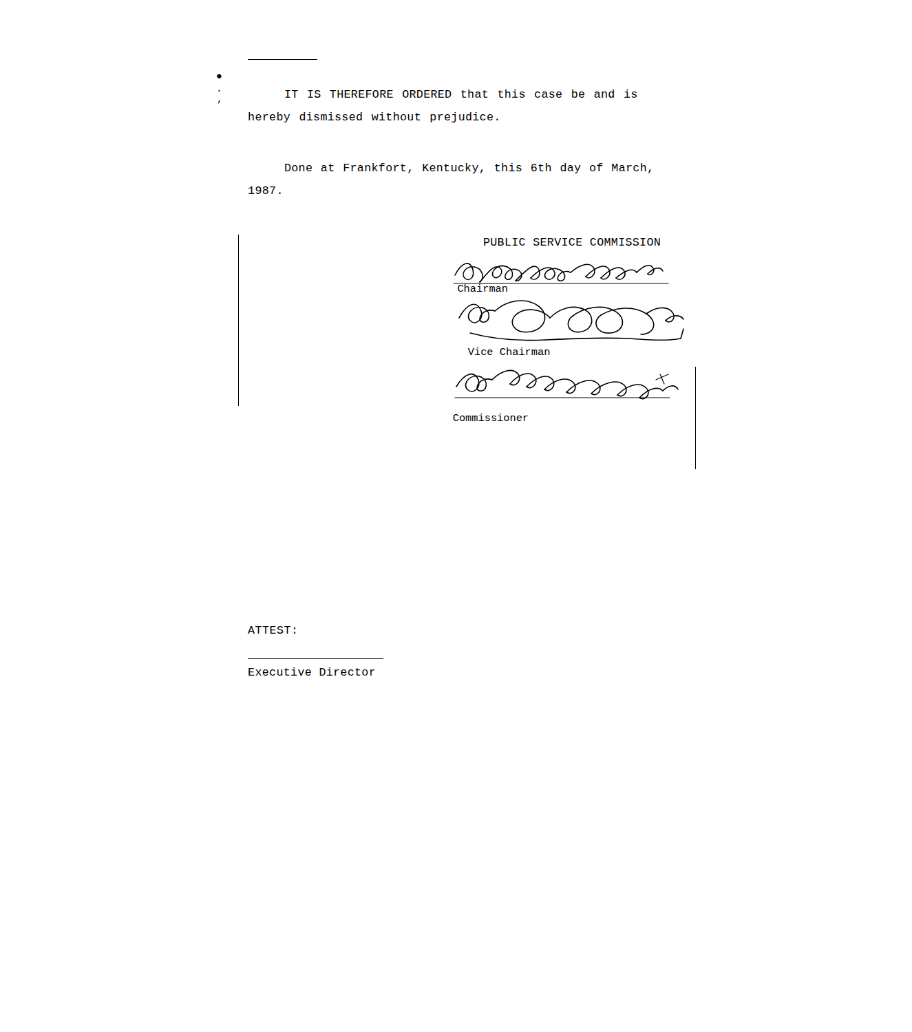● · ’
IT IS THEREFORE ORDERED that this case be and is hereby dismissed without prejudice.
Done at Frankfort, Kentucky, this 6th day of March, 1987.
PUBLIC SERVICE COMMISSION
Chairman
Vice Chairman
Commissioner
ATTEST:
Executive Director